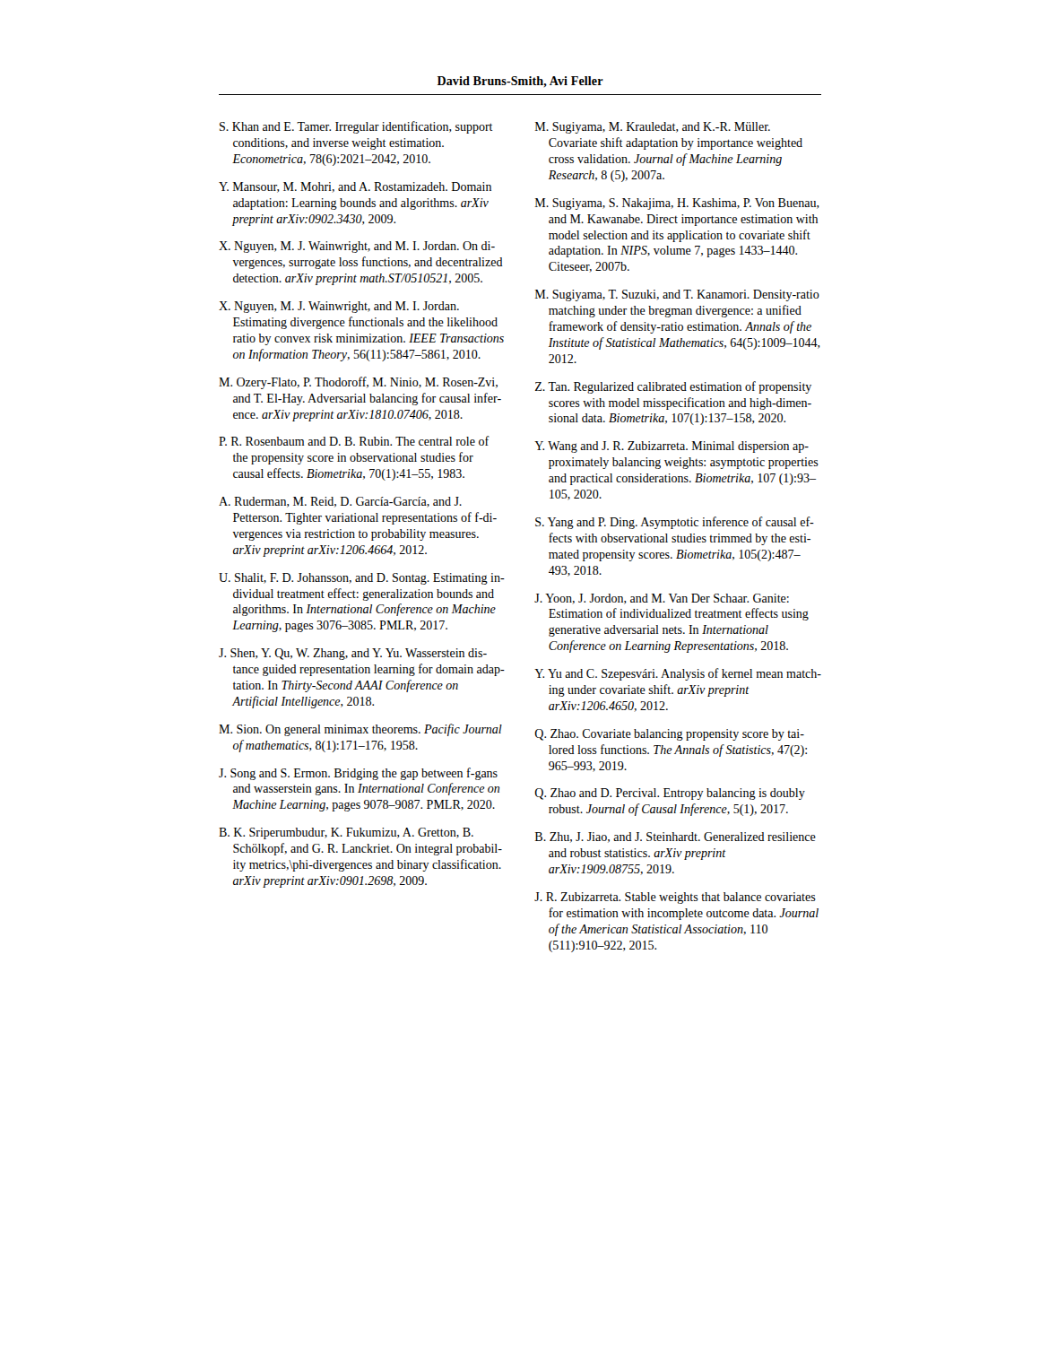David Bruns-Smith, Avi Feller
S. Khan and E. Tamer. Irregular identification, support conditions, and inverse weight estimation. Econometrica, 78(6):2021–2042, 2010.
Y. Mansour, M. Mohri, and A. Rostamizadeh. Domain adaptation: Learning bounds and algorithms. arXiv preprint arXiv:0902.3430, 2009.
X. Nguyen, M. J. Wainwright, and M. I. Jordan. On divergences, surrogate loss functions, and decentralized detection. arXiv preprint math.ST/0510521, 2005.
X. Nguyen, M. J. Wainwright, and M. I. Jordan. Estimating divergence functionals and the likelihood ratio by convex risk minimization. IEEE Transactions on Information Theory, 56(11):5847–5861, 2010.
M. Ozery-Flato, P. Thodoroff, M. Ninio, M. Rosen-Zvi, and T. El-Hay. Adversarial balancing for causal inference. arXiv preprint arXiv:1810.07406, 2018.
P. R. Rosenbaum and D. B. Rubin. The central role of the propensity score in observational studies for causal effects. Biometrika, 70(1):41–55, 1983.
A. Ruderman, M. Reid, D. García-García, and J. Petterson. Tighter variational representations of f-divergences via restriction to probability measures. arXiv preprint arXiv:1206.4664, 2012.
U. Shalit, F. D. Johansson, and D. Sontag. Estimating individual treatment effect: generalization bounds and algorithms. In International Conference on Machine Learning, pages 3076–3085. PMLR, 2017.
J. Shen, Y. Qu, W. Zhang, and Y. Yu. Wasserstein distance guided representation learning for domain adaptation. In Thirty-Second AAAI Conference on Artificial Intelligence, 2018.
M. Sion. On general minimax theorems. Pacific Journal of mathematics, 8(1):171–176, 1958.
J. Song and S. Ermon. Bridging the gap between f-gans and wasserstein gans. In International Conference on Machine Learning, pages 9078–9087. PMLR, 2020.
B. K. Sriperumbudur, K. Fukumizu, A. Gretton, B. Schölkopf, and G. R. Lanckriet. On integral probability metrics,\phi-divergences and binary classification. arXiv preprint arXiv:0901.2698, 2009.
M. Sugiyama, M. Krauledat, and K.-R. Müller. Covariate shift adaptation by importance weighted cross validation. Journal of Machine Learning Research, 8 (5), 2007a.
M. Sugiyama, S. Nakajima, H. Kashima, P. Von Buenau, and M. Kawanabe. Direct importance estimation with model selection and its application to covariate shift adaptation. In NIPS, volume 7, pages 1433–1440. Citeseer, 2007b.
M. Sugiyama, T. Suzuki, and T. Kanamori. Density-ratio matching under the bregman divergence: a unified framework of density-ratio estimation. Annals of the Institute of Statistical Mathematics, 64(5):1009–1044, 2012.
Z. Tan. Regularized calibrated estimation of propensity scores with model misspecification and high-dimensional data. Biometrika, 107(1):137–158, 2020.
Y. Wang and J. R. Zubizarreta. Minimal dispersion approximately balancing weights: asymptotic properties and practical considerations. Biometrika, 107 (1):93–105, 2020.
S. Yang and P. Ding. Asymptotic inference of causal effects with observational studies trimmed by the estimated propensity scores. Biometrika, 105(2):487–493, 2018.
J. Yoon, J. Jordon, and M. Van Der Schaar. Ganite: Estimation of individualized treatment effects using generative adversarial nets. In International Conference on Learning Representations, 2018.
Y. Yu and C. Szepesvári. Analysis of kernel mean matching under covariate shift. arXiv preprint arXiv:1206.4650, 2012.
Q. Zhao. Covariate balancing propensity score by tailored loss functions. The Annals of Statistics, 47(2): 965–993, 2019.
Q. Zhao and D. Percival. Entropy balancing is doubly robust. Journal of Causal Inference, 5(1), 2017.
B. Zhu, J. Jiao, and J. Steinhardt. Generalized resilience and robust statistics. arXiv preprint arXiv:1909.08755, 2019.
J. R. Zubizarreta. Stable weights that balance covariates for estimation with incomplete outcome data. Journal of the American Statistical Association, 110 (511):910–922, 2015.